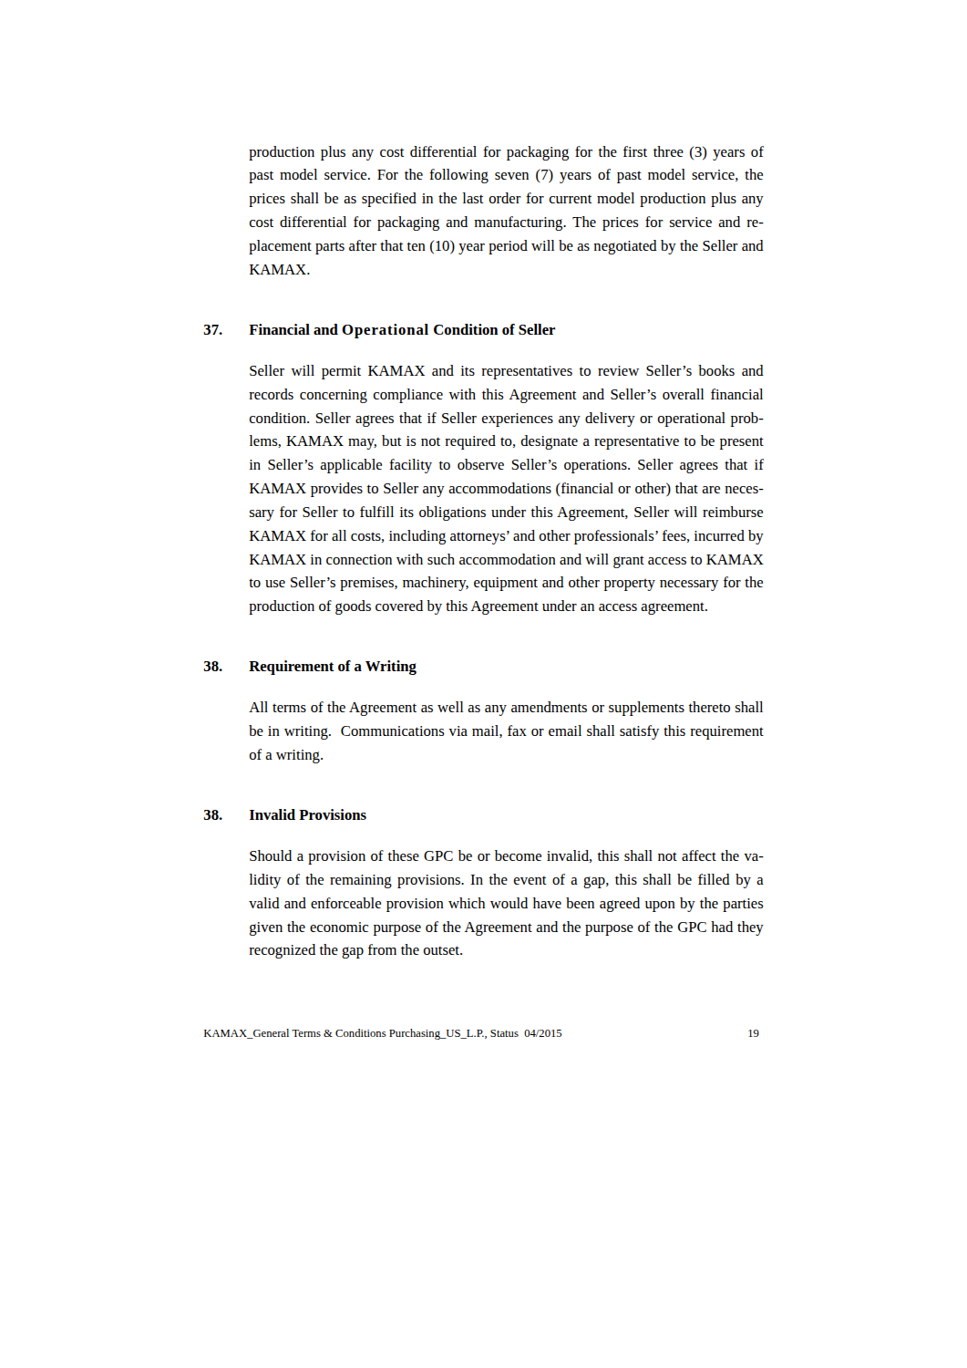production plus any cost differential for packaging for the first three (3) years of past model service. For the following seven (7) years of past model service, the prices shall be as specified in the last order for current model production plus any cost differential for packaging and manufacturing. The prices for service and replacement parts after that ten (10) year period will be as negotiated by the Seller and KAMAX.
37. Financial and Operational Condition of Seller
Seller will permit KAMAX and its representatives to review Seller’s books and records concerning compliance with this Agreement and Seller’s overall financial condition. Seller agrees that if Seller experiences any delivery or operational problems, KAMAX may, but is not required to, designate a representative to be present in Seller’s applicable facility to observe Seller’s operations. Seller agrees that if KAMAX provides to Seller any accommodations (financial or other) that are necessary for Seller to fulfill its obligations under this Agreement, Seller will reimburse KAMAX for all costs, including attorneys’ and other professionals’ fees, incurred by KAMAX in connection with such accommodation and will grant access to KAMAX to use Seller’s premises, machinery, equipment and other property necessary for the production of goods covered by this Agreement under an access agreement.
38. Requirement of a Writing
All terms of the Agreement as well as any amendments or supplements thereto shall be in writing. Communications via mail, fax or email shall satisfy this requirement of a writing.
38. Invalid Provisions
Should a provision of these GPC be or become invalid, this shall not affect the validity of the remaining provisions. In the event of a gap, this shall be filled by a valid and enforceable provision which would have been agreed upon by the parties given the economic purpose of the Agreement and the purpose of the GPC had they recognized the gap from the outset.
KAMAX_General Terms & Conditions Purchasing_US_L.P., Status 04/2015 19